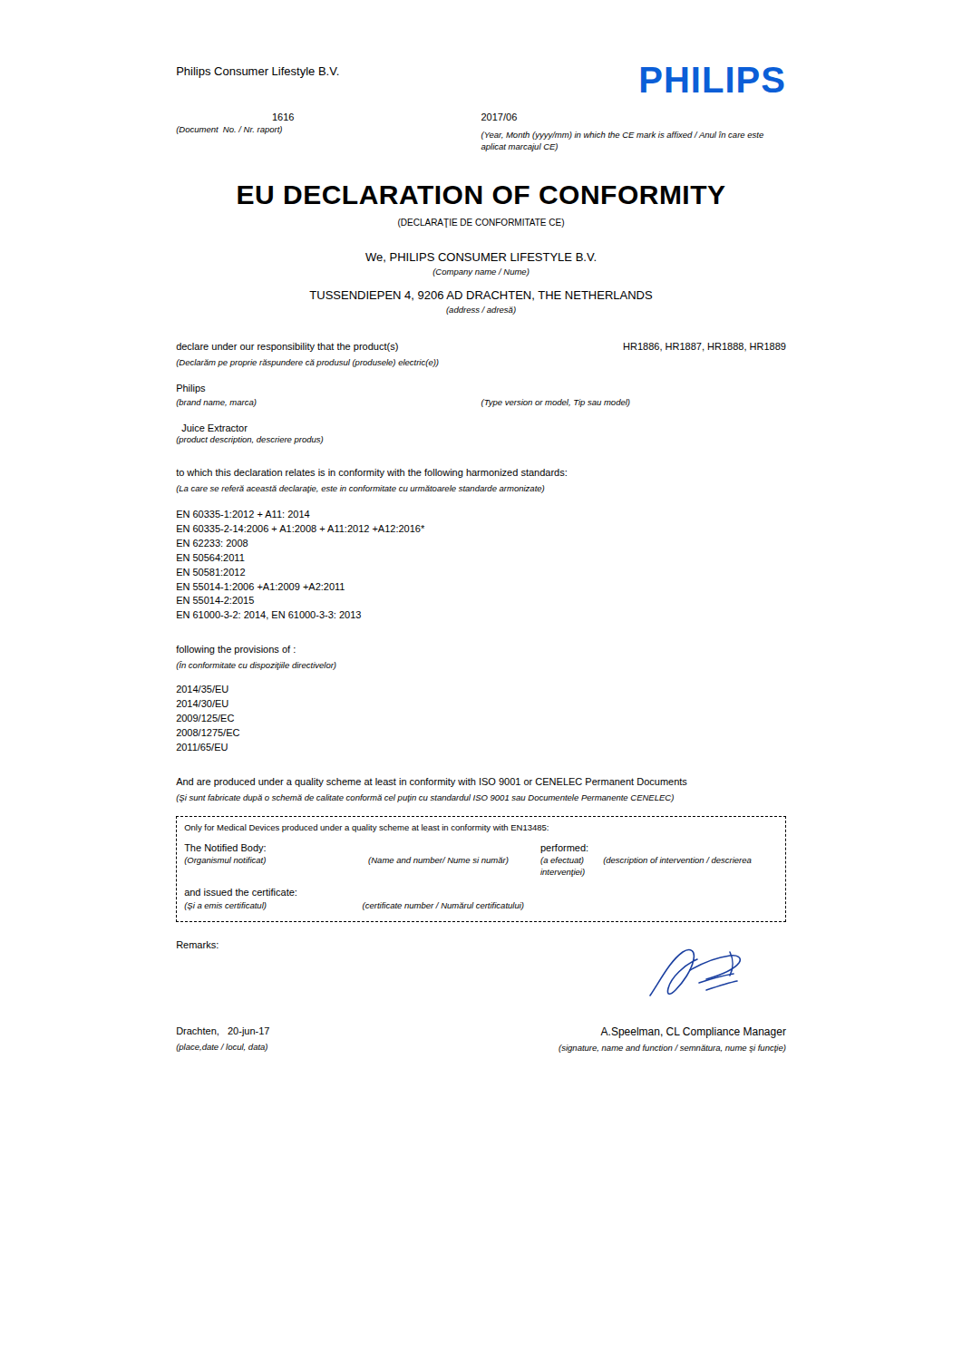Philips Consumer Lifestyle B.V.
PHILIPS
1616
(Document No. / Nr. raport)
2017/06
(Year, Month (yyyy/mm) in which the CE mark is affixed / Anul în care este aplicat marcajul CE)
EU DECLARATION OF CONFORMITY
(DECLARAŢIE DE CONFORMITATE CE)
We, PHILIPS CONSUMER LIFESTYLE B.V.
(Company name / Nume)
TUSSENDIEPEN 4, 9206 AD DRACHTEN, THE NETHERLANDS
(address / adresă)
declare under our responsibility that the product(s)
(Declarăm pe proprie răspundere că produsul (produsele) electric(e))
HR1886, HR1887, HR1888, HR1889
Philips
(brand name, marca)
(Type version or model, Tip sau model)
Juice Extractor
(product description, descriere produs)
to which this declaration relates is in conformity with the following harmonized standards:
(La care se referă această declaraţie, este in conformitate cu următoarele standarde armonizate)
EN 60335-1:2012 + A11: 2014
EN 60335-2-14:2006 + A1:2008 + A11:2012 +A12:2016*
EN 62233: 2008
EN 50564:2011
EN 50581:2012
EN 55014-1:2006 +A1:2009 +A2:2011
EN 55014-2:2015
EN 61000-3-2: 2014, EN 61000-3-3: 2013
following the provisions of :
(În conformitate cu dispoziţiile directivelor)
2014/35/EU
2014/30/EU
2009/125/EC
2008/1275/EC
2011/65/EU
And are produced under a quality scheme at least in conformity with ISO 9001 or CENELEC Permanent Documents
(Şi sunt fabricate după o schemă de calitate conformă cel puţin cu standardul ISO 9001 sau Documentele Permanente CENELEC)
Only for Medical Devices produced under a quality scheme at least in conformity with EN13485:
The Notified Body:
performed:
(Organismul notificat)
(Name and number/ Nume si număr)
(a efectuat) (description of intervention / descrierea intervenţiei)
and issued the certificate:
(Şi a emis certificatul)
(certificate number / Numărul certificatului)
Remarks:
Drachten, 20-jun-17
(place,date / locul, data)
A.Speelman, CL Compliance Manager
(signature, name and function / semnătura, nume şi funcţie)